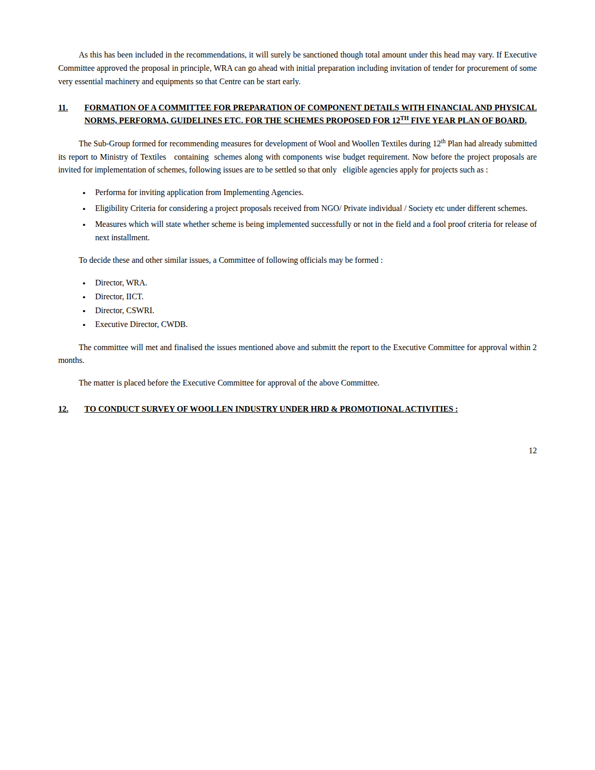As this has been included in the recommendations, it will surely be sanctioned though total amount under this head may vary. If Executive Committee approved the proposal in principle, WRA can go ahead with initial preparation including invitation of tender for procurement of some very essential machinery and equipments so that Centre can be start early.
11.
FORMATION OF A COMMITTEE FOR PREPARATION OF COMPONENT DETAILS WITH FINANCIAL AND PHYSICAL NORMS, PERFORMA, GUIDELINES ETC. FOR THE SCHEMES PROPOSED FOR 12TH FIVE YEAR PLAN OF BOARD.
The Sub-Group formed for recommending measures for development of Wool and Woollen Textiles during 12th Plan had already submitted its report to Ministry of Textiles containing schemes along with components wise budget requirement. Now before the project proposals are invited for implementation of schemes, following issues are to be settled so that only eligible agencies apply for projects such as :
Performa for inviting application from Implementing Agencies.
Eligibility Criteria for considering a project proposals received from NGO/ Private individual / Society etc under different schemes.
Measures which will state whether scheme is being implemented successfully or not in the field and a fool proof criteria for release of next installment.
To decide these and other similar issues, a Committee of following officials may be formed :
Director, WRA.
Director, IICT.
Director, CSWRI.
Executive Director, CWDB.
The committee will met and finalised the issues mentioned above and submitt the report to the Executive Committee for approval within 2 months.
The matter is placed before the Executive Committee for approval of the above Committee.
12.
TO CONDUCT SURVEY OF WOOLLEN INDUSTRY UNDER HRD & PROMOTIONAL ACTIVITIES :
12